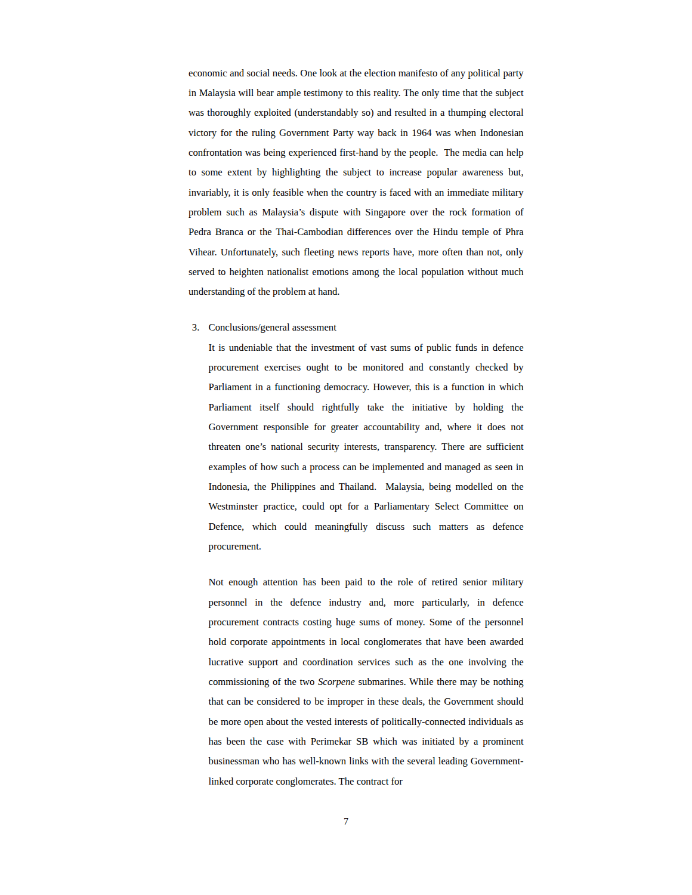economic and social needs. One look at the election manifesto of any political party in Malaysia will bear ample testimony to this reality. The only time that the subject was thoroughly exploited (understandably so) and resulted in a thumping electoral victory for the ruling Government Party way back in 1964 was when Indonesian confrontation was being experienced first-hand by the people. The media can help to some extent by highlighting the subject to increase popular awareness but, invariably, it is only feasible when the country is faced with an immediate military problem such as Malaysia’s dispute with Singapore over the rock formation of Pedra Branca or the Thai-Cambodian differences over the Hindu temple of Phra Vihear. Unfortunately, such fleeting news reports have, more often than not, only served to heighten nationalist emotions among the local population without much understanding of the problem at hand.
Conclusions/general assessment
It is undeniable that the investment of vast sums of public funds in defence procurement exercises ought to be monitored and constantly checked by Parliament in a functioning democracy. However, this is a function in which Parliament itself should rightfully take the initiative by holding the Government responsible for greater accountability and, where it does not threaten one’s national security interests, transparency. There are sufficient examples of how such a process can be implemented and managed as seen in Indonesia, the Philippines and Thailand. Malaysia, being modelled on the Westminster practice, could opt for a Parliamentary Select Committee on Defence, which could meaningfully discuss such matters as defence procurement.
Not enough attention has been paid to the role of retired senior military personnel in the defence industry and, more particularly, in defence procurement contracts costing huge sums of money. Some of the personnel hold corporate appointments in local conglomerates that have been awarded lucrative support and coordination services such as the one involving the commissioning of the two Scorpene submarines. While there may be nothing that can be considered to be improper in these deals, the Government should be more open about the vested interests of politically-connected individuals as has been the case with Perimekar SB which was initiated by a prominent businessman who has well-known links with the several leading Government-linked corporate conglomerates. The contract for
7